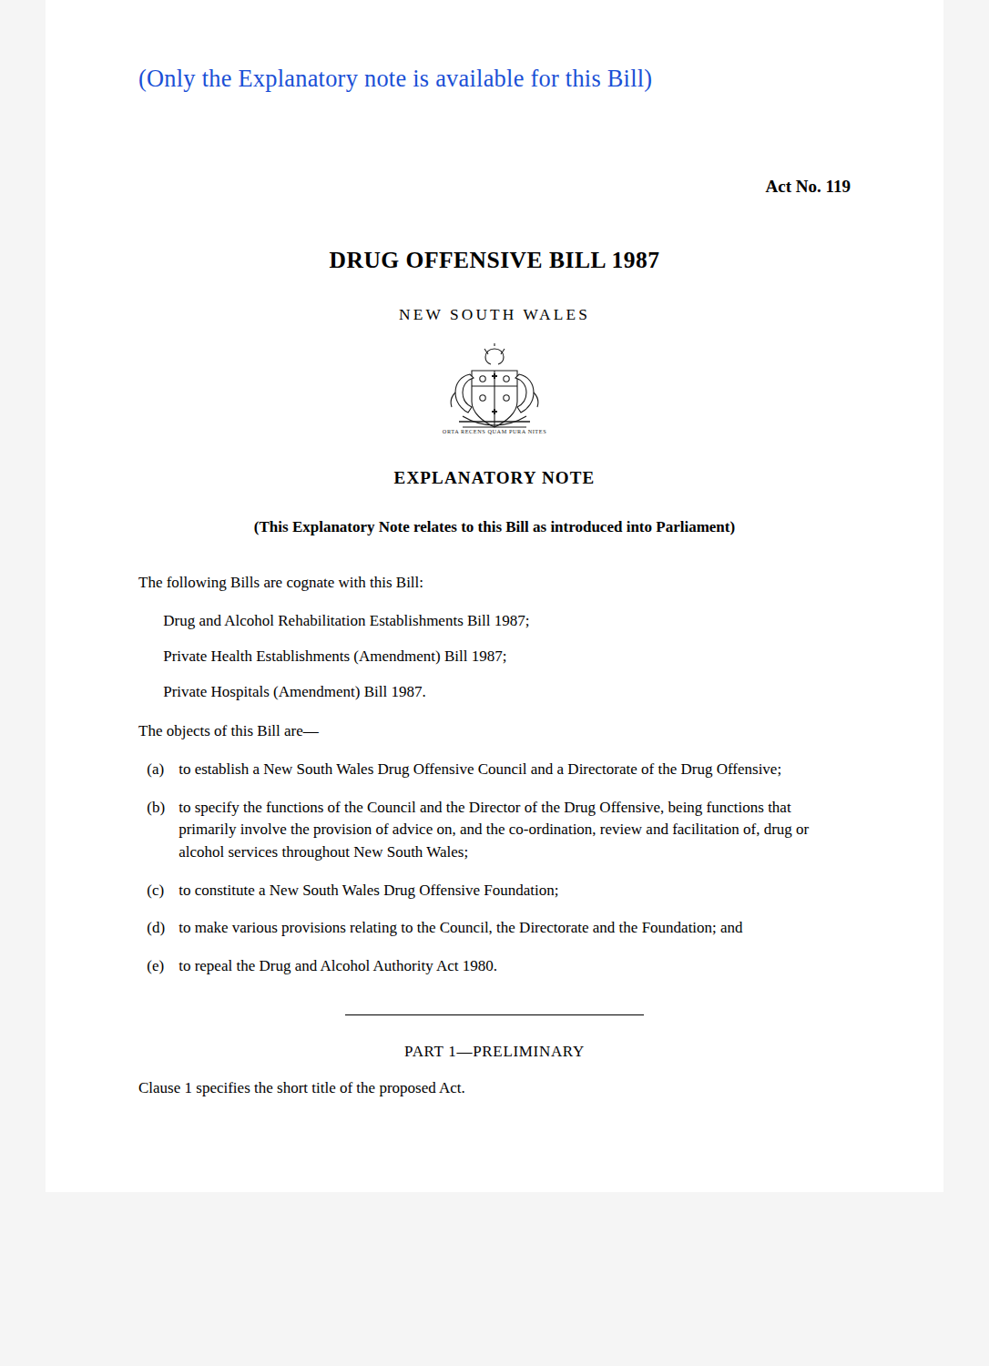(Only the Explanatory note is available for this Bill)
Act No. 119
DRUG OFFENSIVE BILL 1987
NEW SOUTH WALES
ORTA RECENS QUAM PURA NITES
EXPLANATORY NOTE
(This Explanatory Note relates to this Bill as introduced into Parliament)
The following Bills are cognate with this Bill:
Drug and Alcohol Rehabilitation Establishments Bill 1987;
Private Health Establishments (Amendment) Bill 1987;
Private Hospitals (Amendment) Bill 1987.
The objects of this Bill are—
to establish a New South Wales Drug Offensive Council and a Directorate of the Drug Offensive;
to specify the functions of the Council and the Director of the Drug Offensive, being functions that primarily involve the provision of advice on, and the co-ordination, review and facilitation of, drug or alcohol services throughout New South Wales;
to constitute a New South Wales Drug Offensive Foundation;
to make various provisions relating to the Council, the Directorate and the Foundation; and
to repeal the Drug and Alcohol Authority Act 1980.
PART 1—PRELIMINARY
Clause 1 specifies the short title of the proposed Act.